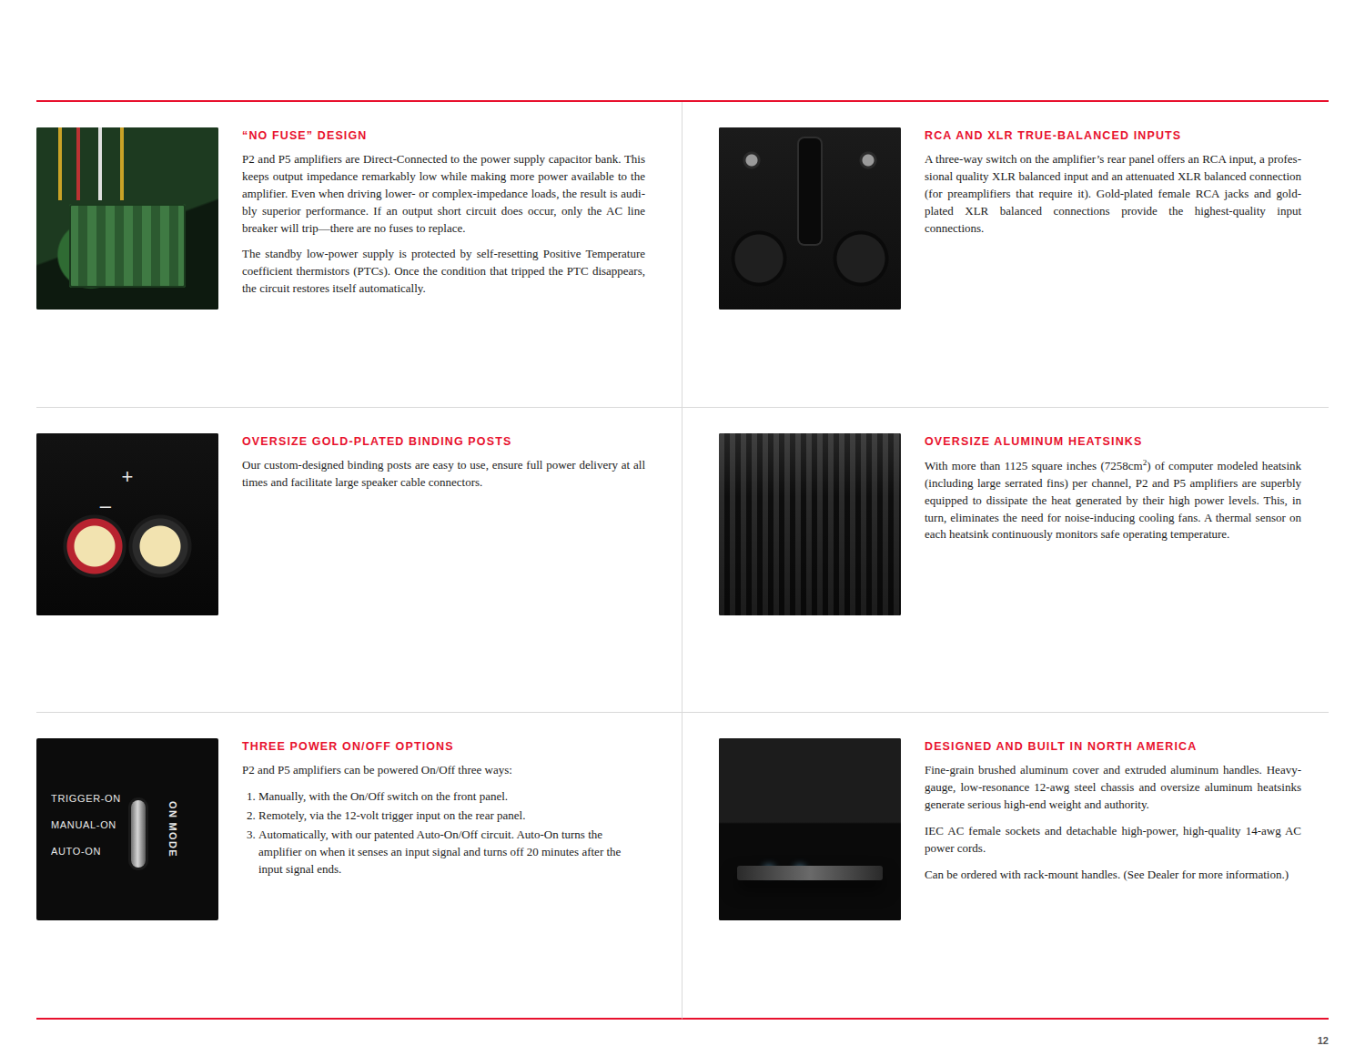“No Fuse” Design
P2 and P5 amplifiers are Direct-Connected to the power supply capacitor bank. This keeps output impedance remarkably low while making more power available to the amplifier. Even when driving lower- or complex-impedance loads, the result is audibly superior performance. If an output short circuit does occur, only the AC line breaker will trip—there are no fuses to replace.
The standby low-power supply is protected by self-resetting Positive Temperature coefficient thermistors (PTCs). Once the condition that tripped the PTC disappears, the circuit restores itself automatically.
RCA and XLR True-Balanced Inputs
A three-way switch on the amplifier’s rear panel offers an RCA input, a professional quality XLR balanced input and an attenuated XLR balanced connection (for preamplifiers that require it). Gold-plated female RCA jacks and gold-plated XLR balanced connections provide the highest-quality input connections.
Oversize Gold-Plated Binding Posts
Our custom-designed binding posts are easy to use, ensure full power delivery at all times and facilitate large speaker cable connectors.
Oversize Aluminum Heatsinks
With more than 1125 square inches (7258cm2) of computer modeled heatsink (including large serrated fins) per channel, P2 and P5 amplifiers are superbly equipped to dissipate the heat generated by their high power levels. This, in turn, eliminates the need for noise-inducing cooling fans. A thermal sensor on each heatsink continuously monitors safe operating temperature.
Three Power On/Off Options
P2 and P5 amplifiers can be powered On/Off three ways:
Manually, with the On/Off switch on the front panel.
Remotely, via the 12-volt trigger input on the rear panel.
Automatically, with our patented Auto-On/Off circuit. Auto-On turns the amplifier on when it senses an input signal and turns off 20 minutes after the input signal ends.
Designed and Built in North America
Fine-grain brushed aluminum cover and extruded aluminum handles. Heavy-gauge, low-resonance 12-awg steel chassis and oversize aluminum heatsinks generate serious high-end weight and authority.
IEC AC female sockets and detachable high-power, high-quality 14-awg AC power cords.
Can be ordered with rack-mount handles. (See Dealer for more information.)
12